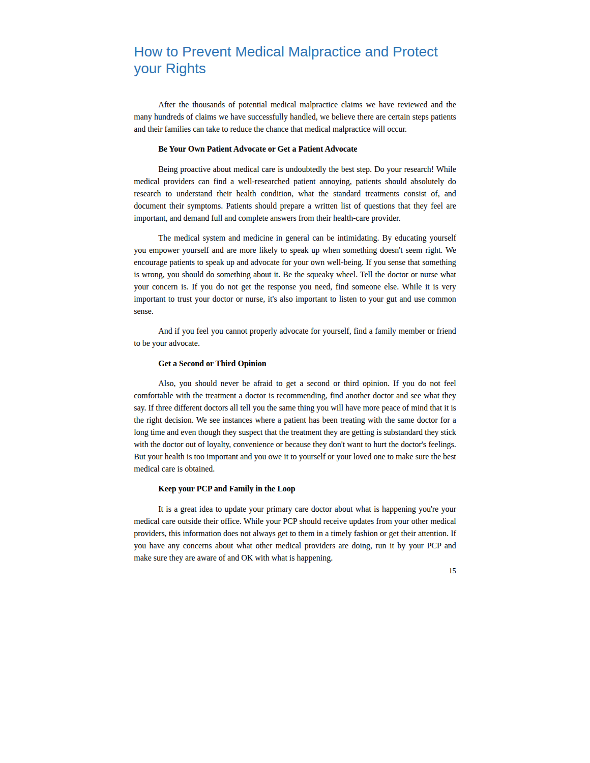How to Prevent Medical Malpractice and Protect your Rights
After the thousands of potential medical malpractice claims we have reviewed and the many hundreds of claims we have successfully handled, we believe there are certain steps patients and their families can take to reduce the chance that medical malpractice will occur.
Be Your Own Patient Advocate or Get a Patient Advocate
Being proactive about medical care is undoubtedly the best step. Do your research! While medical providers can find a well-researched patient annoying, patients should absolutely do research to understand their health condition, what the standard treatments consist of, and document their symptoms. Patients should prepare a written list of questions that they feel are important, and demand full and complete answers from their health-care provider.
The medical system and medicine in general can be intimidating. By educating yourself you empower yourself and are more likely to speak up when something doesn't seem right. We encourage patients to speak up and advocate for your own well-being. If you sense that something is wrong, you should do something about it. Be the squeaky wheel. Tell the doctor or nurse what your concern is. If you do not get the response you need, find someone else. While it is very important to trust your doctor or nurse, it's also important to listen to your gut and use common sense.
And if you feel you cannot properly advocate for yourself, find a family member or friend to be your advocate.
Get a Second or Third Opinion
Also, you should never be afraid to get a second or third opinion. If you do not feel comfortable with the treatment a doctor is recommending, find another doctor and see what they say. If three different doctors all tell you the same thing you will have more peace of mind that it is the right decision. We see instances where a patient has been treating with the same doctor for a long time and even though they suspect that the treatment they are getting is substandard they stick with the doctor out of loyalty, convenience or because they don't want to hurt the doctor's feelings. But your health is too important and you owe it to yourself or your loved one to make sure the best medical care is obtained.
Keep your PCP and Family in the Loop
It is a great idea to update your primary care doctor about what is happening you're your medical care outside their office. While your PCP should receive updates from your other medical providers, this information does not always get to them in a timely fashion or get their attention. If you have any concerns about what other medical providers are doing, run it by your PCP and make sure they are aware of and OK with what is happening.
15